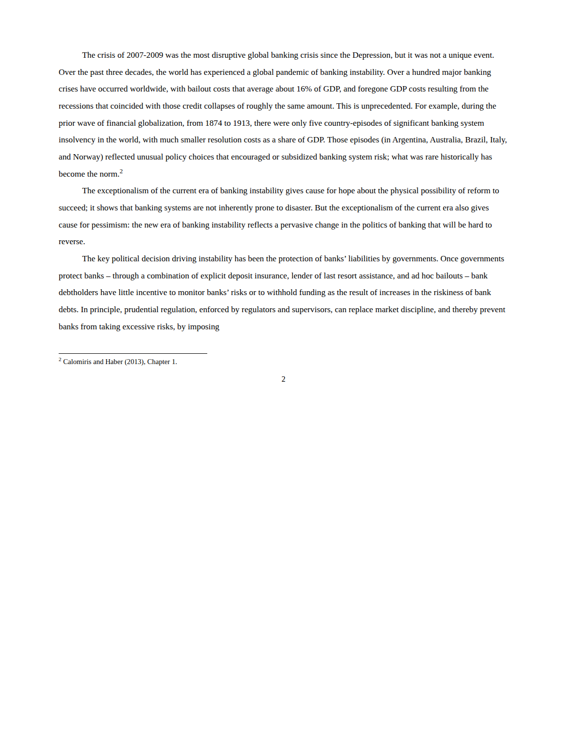The crisis of 2007-2009 was the most disruptive global banking crisis since the Depression, but it was not a unique event. Over the past three decades, the world has experienced a global pandemic of banking instability. Over a hundred major banking crises have occurred worldwide, with bailout costs that average about 16% of GDP, and foregone GDP costs resulting from the recessions that coincided with those credit collapses of roughly the same amount. This is unprecedented. For example, during the prior wave of financial globalization, from 1874 to 1913, there were only five country-episodes of significant banking system insolvency in the world, with much smaller resolution costs as a share of GDP. Those episodes (in Argentina, Australia, Brazil, Italy, and Norway) reflected unusual policy choices that encouraged or subsidized banking system risk; what was rare historically has become the norm.2
The exceptionalism of the current era of banking instability gives cause for hope about the physical possibility of reform to succeed; it shows that banking systems are not inherently prone to disaster. But the exceptionalism of the current era also gives cause for pessimism: the new era of banking instability reflects a pervasive change in the politics of banking that will be hard to reverse.
The key political decision driving instability has been the protection of banks’ liabilities by governments. Once governments protect banks – through a combination of explicit deposit insurance, lender of last resort assistance, and ad hoc bailouts – bank debtholders have little incentive to monitor banks’ risks or to withhold funding as the result of increases in the riskiness of bank debts. In principle, prudential regulation, enforced by regulators and supervisors, can replace market discipline, and thereby prevent banks from taking excessive risks, by imposing
2 Calomiris and Haber (2013), Chapter 1.
2